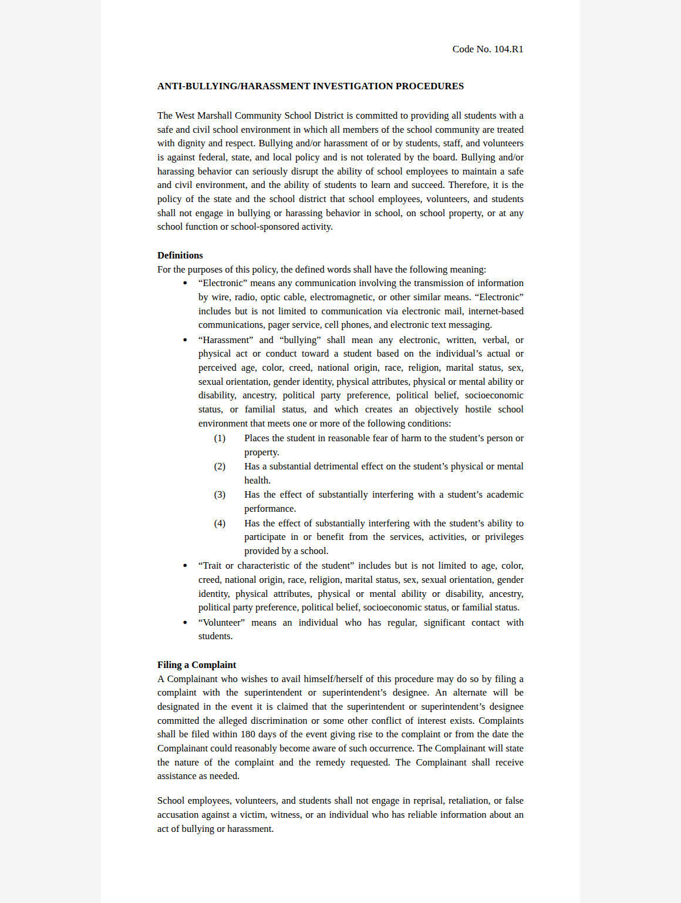Code No. 104.R1
Anti-Bullying/Harassment Investigation Procedures
The West Marshall Community School District is committed to providing all students with a safe and civil school environment in which all members of the school community are treated with dignity and respect. Bullying and/or harassment of or by students, staff, and volunteers is against federal, state, and local policy and is not tolerated by the board. Bullying and/or harassing behavior can seriously disrupt the ability of school employees to maintain a safe and civil environment, and the ability of students to learn and succeed. Therefore, it is the policy of the state and the school district that school employees, volunteers, and students shall not engage in bullying or harassing behavior in school, on school property, or at any school function or school-sponsored activity.
Definitions
For the purposes of this policy, the defined words shall have the following meaning:
“Electronic” means any communication involving the transmission of information by wire, radio, optic cable, electromagnetic, or other similar means. “Electronic” includes but is not limited to communication via electronic mail, internet-based communications, pager service, cell phones, and electronic text messaging.
“Harassment” and “bullying” shall mean any electronic, written, verbal, or physical act or conduct toward a student based on the individual’s actual or perceived age, color, creed, national origin, race, religion, marital status, sex, sexual orientation, gender identity, physical attributes, physical or mental ability or disability, ancestry, political party preference, political belief, socioeconomic status, or familial status, and which creates an objectively hostile school environment that meets one or more of the following conditions:
Places the student in reasonable fear of harm to the student’s person or property.
Has a substantial detrimental effect on the student’s physical or mental health.
Has the effect of substantially interfering with a student’s academic performance.
Has the effect of substantially interfering with the student’s ability to participate in or benefit from the services, activities, or privileges provided by a school.
“Trait or characteristic of the student” includes but is not limited to age, color, creed, national origin, race, religion, marital status, sex, sexual orientation, gender identity, physical attributes, physical or mental ability or disability, ancestry, political party preference, political belief, socioeconomic status, or familial status.
“Volunteer” means an individual who has regular, significant contact with students.
Filing a Complaint
A Complainant who wishes to avail himself/herself of this procedure may do so by filing a complaint with the superintendent or superintendent’s designee. An alternate will be designated in the event it is claimed that the superintendent or superintendent’s designee committed the alleged discrimination or some other conflict of interest exists. Complaints shall be filed within 180 days of the event giving rise to the complaint or from the date the Complainant could reasonably become aware of such occurrence. The Complainant will state the nature of the complaint and the remedy requested. The Complainant shall receive assistance as needed.
School employees, volunteers, and students shall not engage in reprisal, retaliation, or false accusation against a victim, witness, or an individual who has reliable information about an act of bullying or harassment.